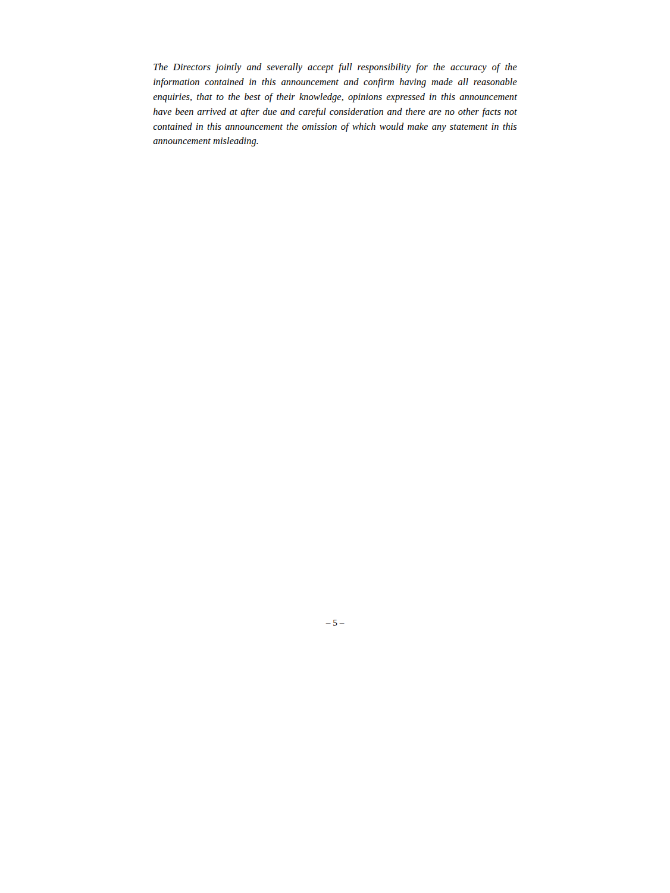The Directors jointly and severally accept full responsibility for the accuracy of the information contained in this announcement and confirm having made all reasonable enquiries, that to the best of their knowledge, opinions expressed in this announcement have been arrived at after due and careful consideration and there are no other facts not contained in this announcement the omission of which would make any statement in this announcement misleading.
– 5 –